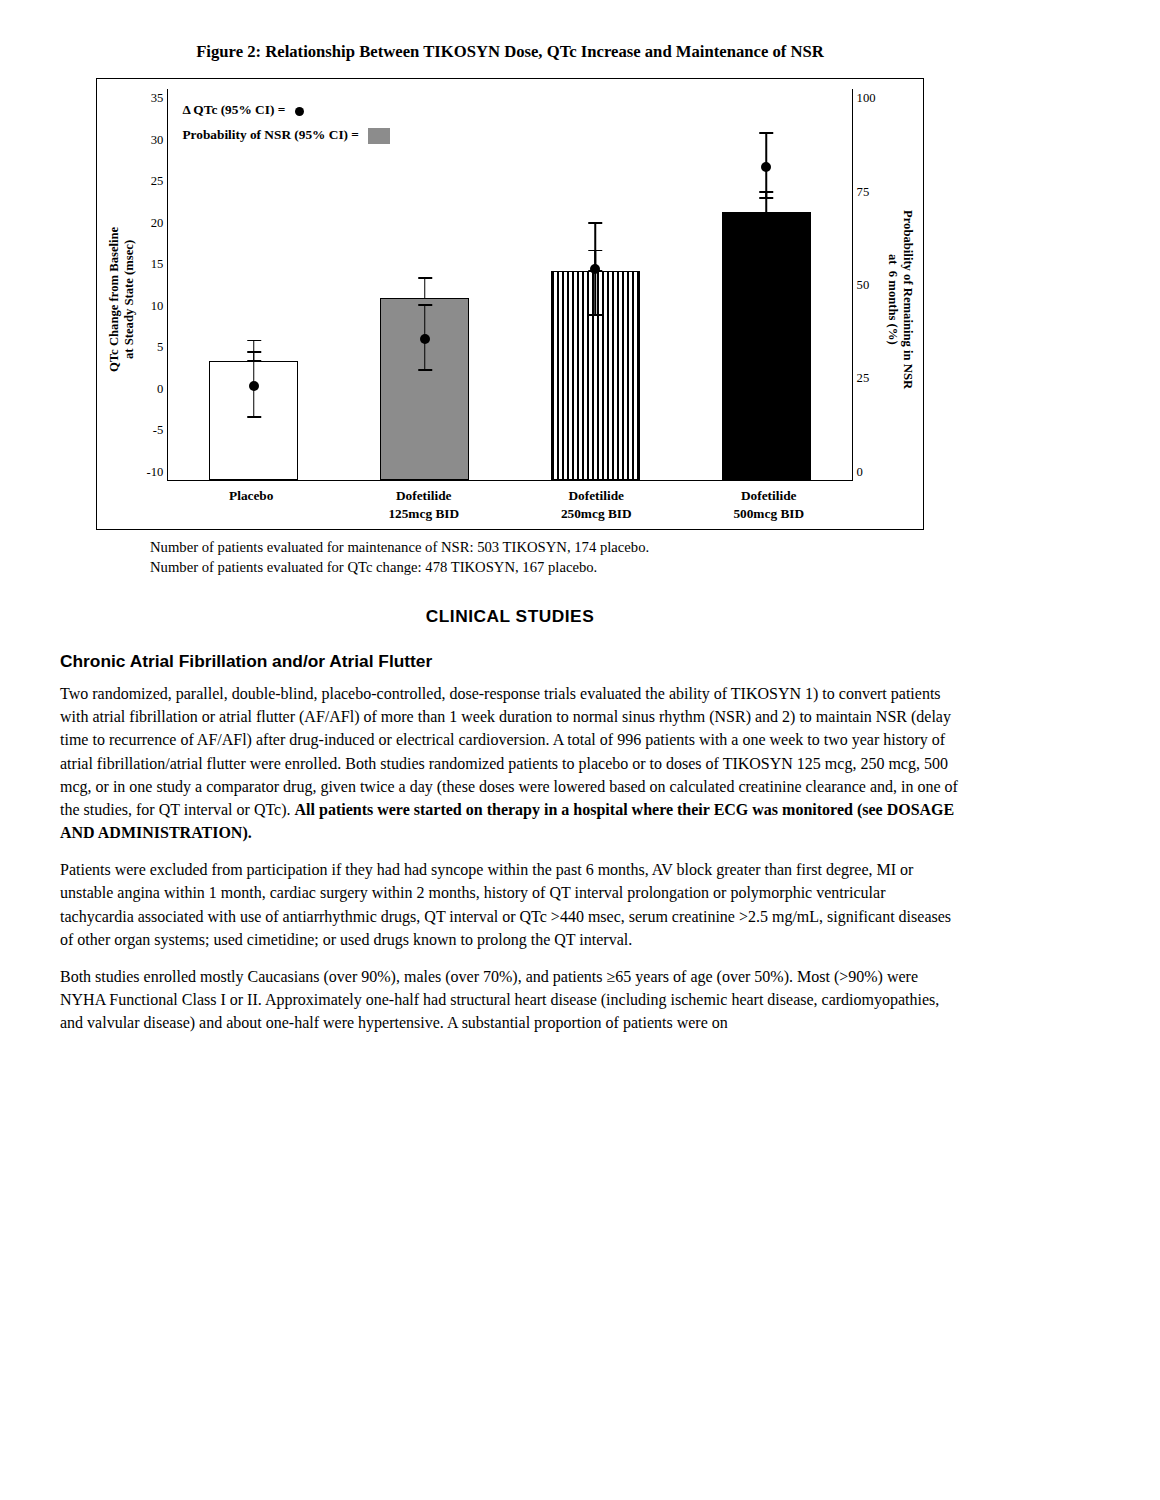Figure 2: Relationship Between TIKOSYN Dose, QTc Increase and Maintenance of NSR
QTc Change from Baseline
at Steady State (msec)
35 30 25 20 15 10 5 0 -5 -10
Δ QTc (95% CI) =
Probability of NSR (95% CI) =
100 75 50 25 0
Probability of Remaining in NSR
at 6 months (%)
Placebo
Dofetilide
125mcg BID
Dofetilide
250mcg BID
Dofetilide
500mcg BID
Number of patients evaluated for maintenance of NSR: 503 TIKOSYN, 174 placebo.
Number of patients evaluated for QTc change: 478 TIKOSYN, 167 placebo.
CLINICAL STUDIES
Chronic Atrial Fibrillation and/or Atrial Flutter
Two randomized, parallel, double-blind, placebo-controlled, dose-response trials evaluated the ability of TIKOSYN 1) to convert patients with atrial fibrillation or atrial flutter (AF/AFl) of more than 1 week duration to normal sinus rhythm (NSR) and 2) to maintain NSR (delay time to recurrence of AF/AFl) after drug-induced or electrical cardioversion. A total of 996 patients with a one week to two year history of atrial fibrillation/atrial flutter were enrolled. Both studies randomized patients to placebo or to doses of TIKOSYN 125 mcg, 250 mcg, 500 mcg, or in one study a comparator drug, given twice a day (these doses were lowered based on calculated creatinine clearance and, in one of the studies, for QT interval or QTc). All patients were started on therapy in a hospital where their ECG was monitored (see DOSAGE AND ADMINISTRATION).
Patients were excluded from participation if they had had syncope within the past 6 months, AV block greater than first degree, MI or unstable angina within 1 month, cardiac surgery within 2 months, history of QT interval prolongation or polymorphic ventricular tachycardia associated with use of antiarrhythmic drugs, QT interval or QTc >440 msec, serum creatinine >2.5 mg/mL, significant diseases of other organ systems; used cimetidine; or used drugs known to prolong the QT interval.
Both studies enrolled mostly Caucasians (over 90%), males (over 70%), and patients ≥65 years of age (over 50%). Most (>90%) were NYHA Functional Class I or II. Approximately one-half had structural heart disease (including ischemic heart disease, cardiomyopathies, and valvular disease) and about one-half were hypertensive. A substantial proportion of patients were on